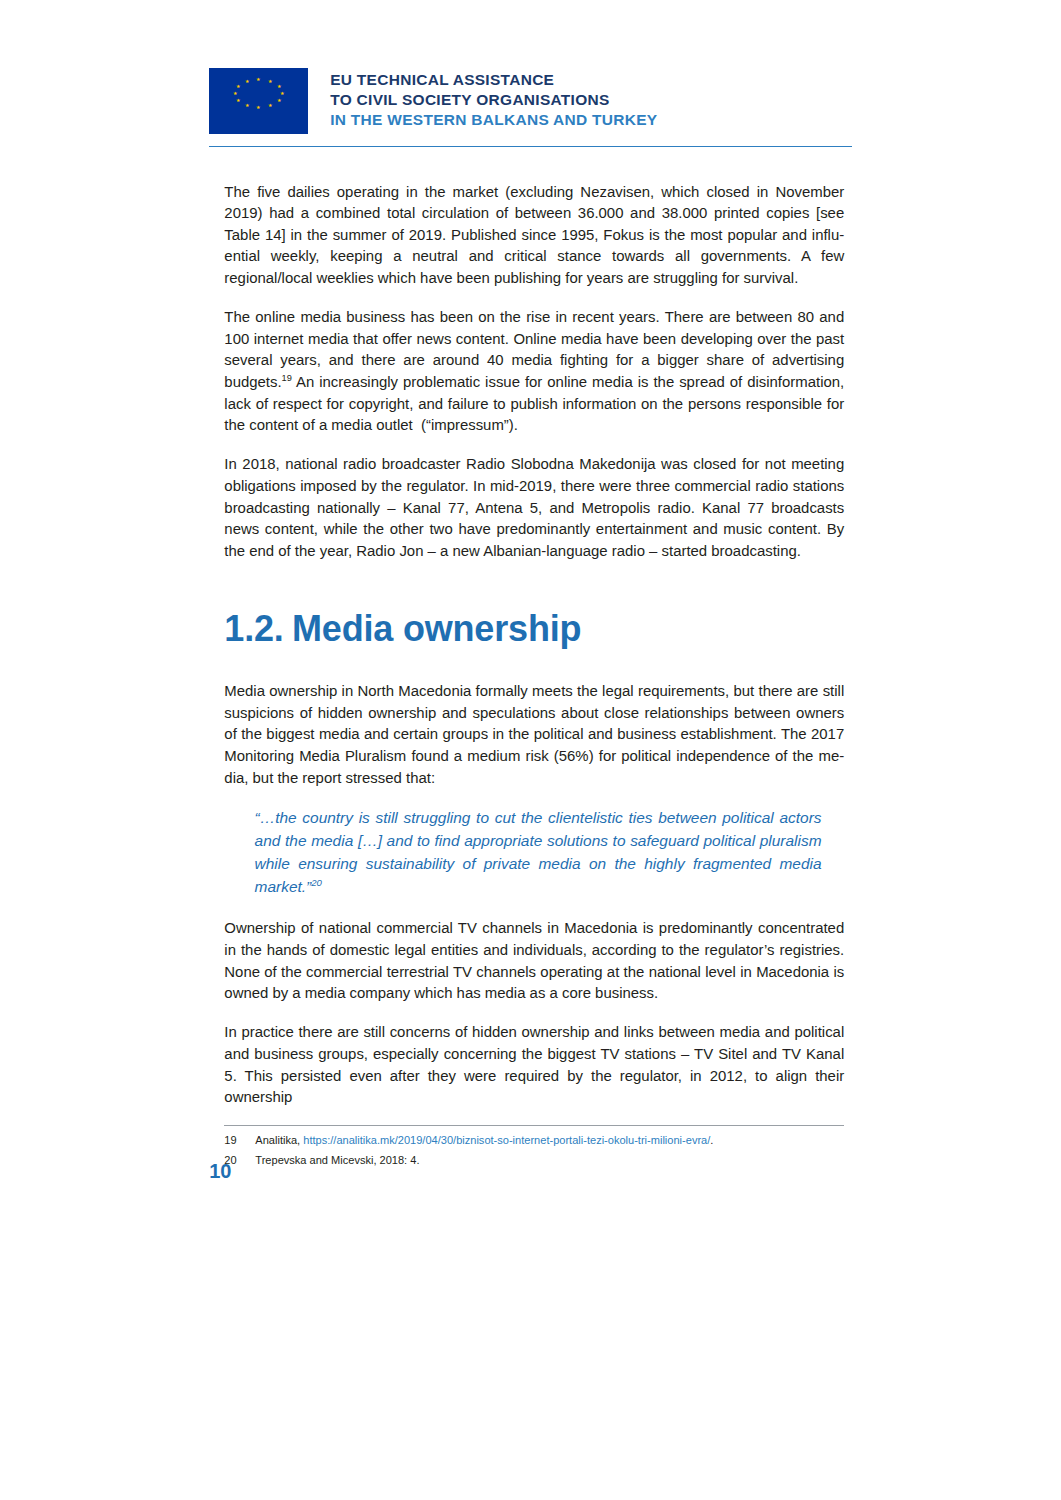★ ★ ★ ★ ★ ★ ★ ★ ★ ★ ★ ★
EU TECHNICAL ASSISTANCE
TO CIVIL SOCIETY ORGANISATIONS
IN THE WESTERN BALKANS AND TURKEY
The five dailies operating in the market (excluding Nezavisen, which closed in November 2019) had a combined total circulation of between 36.000 and 38.000 printed copies [see Table 14] in the summer of 2019. Published since 1995, Fokus is the most popular and influential weekly, keeping a neutral and critical stance towards all governments. A few regional/local weeklies which have been publishing for years are struggling for survival.
The online media business has been on the rise in recent years. There are between 80 and 100 internet media that offer news content. Online media have been developing over the past several years, and there are around 40 media fighting for a bigger share of advertising budgets.19 An increasingly problematic issue for online media is the spread of disinformation, lack of respect for copyright, and failure to publish information on the persons responsible for the content of a media outlet (“impressum”).
In 2018, national radio broadcaster Radio Slobodna Makedonija was closed for not meeting obligations imposed by the regulator. In mid-2019, there were three commercial radio stations broadcasting nationally – Kanal 77, Antena 5, and Metropolis radio. Kanal 77 broadcasts news content, while the other two have predominantly entertainment and music content. By the end of the year, Radio Jon – a new Albanian-language radio – started broadcasting.
1.2. Media ownership
Media ownership in North Macedonia formally meets the legal requirements, but there are still suspicions of hidden ownership and speculations about close relationships between owners of the biggest media and certain groups in the political and business establishment. The 2017 Monitoring Media Pluralism found a medium risk (56%) for political independence of the media, but the report stressed that:
“…the country is still struggling to cut the clientelistic ties between political actors and the media […] and to find appropriate solutions to safeguard political pluralism while ensuring sustainability of private media on the highly fragmented media market.”20
Ownership of national commercial TV channels in Macedonia is predominantly concentrated in the hands of domestic legal entities and individuals, according to the regulator’s registries. None of the commercial terrestrial TV channels operating at the national level in Macedonia is owned by a media company which has media as a core business.
In practice there are still concerns of hidden ownership and links between media and political and business groups, especially concerning the biggest TV stations – TV Sitel and TV Kanal 5. This persisted even after they were required by the regulator, in 2012, to align their ownership
19 Analitika, https://analitika.mk/2019/04/30/biznisot-so-internet-portali-tezi-okolu-tri-milioni-evra/.
20 Trepevska and Micevski, 2018: 4.
10